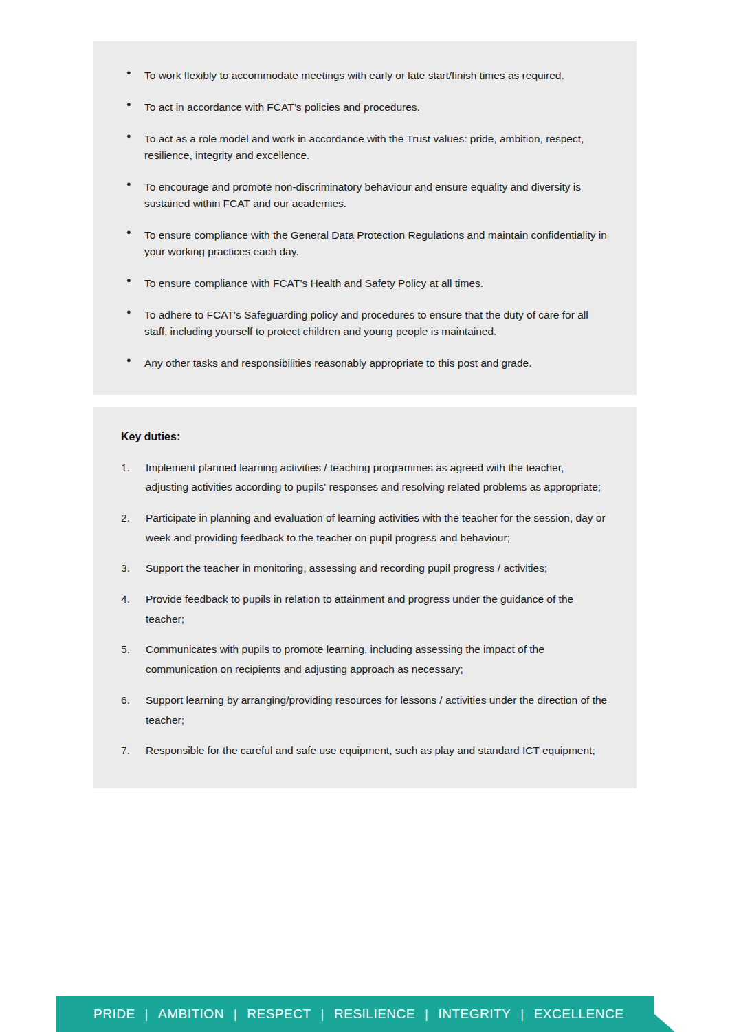To work flexibly to accommodate meetings with early or late start/finish times as required.
To act in accordance with FCAT’s policies and procedures.
To act as a role model and work in accordance with the Trust values: pride, ambition, respect, resilience, integrity and excellence.
To encourage and promote non-discriminatory behaviour and ensure equality and diversity is sustained within FCAT and our academies.
To ensure compliance with the General Data Protection Regulations and maintain confidentiality in your working practices each day.
To ensure compliance with FCAT’s Health and Safety Policy at all times.
To adhere to FCAT’s Safeguarding policy and procedures to ensure that the duty of care for all staff, including yourself to protect children and young people is maintained.
Any other tasks and responsibilities reasonably appropriate to this post and grade.
Key duties:
Implement planned learning activities / teaching programmes as agreed with the teacher, adjusting activities according to pupils' responses and resolving related problems as appropriate;
Participate in planning and evaluation of learning activities with the teacher for the session, day or week and providing feedback to the teacher on pupil progress and behaviour;
Support the teacher in monitoring, assessing and recording pupil progress / activities;
Provide feedback to pupils in relation to attainment and progress under the guidance of the teacher;
Communicates with pupils to promote learning, including assessing the impact of the communication on recipients and adjusting approach as necessary;
Support learning by arranging/providing resources for lessons / activities under the direction of the teacher;
Responsible for the careful and safe use equipment, such as play and standard ICT equipment;
PRIDE|AMBITION|RESPECT|RESILIENCE|INTEGRITY|EXCELLENCE